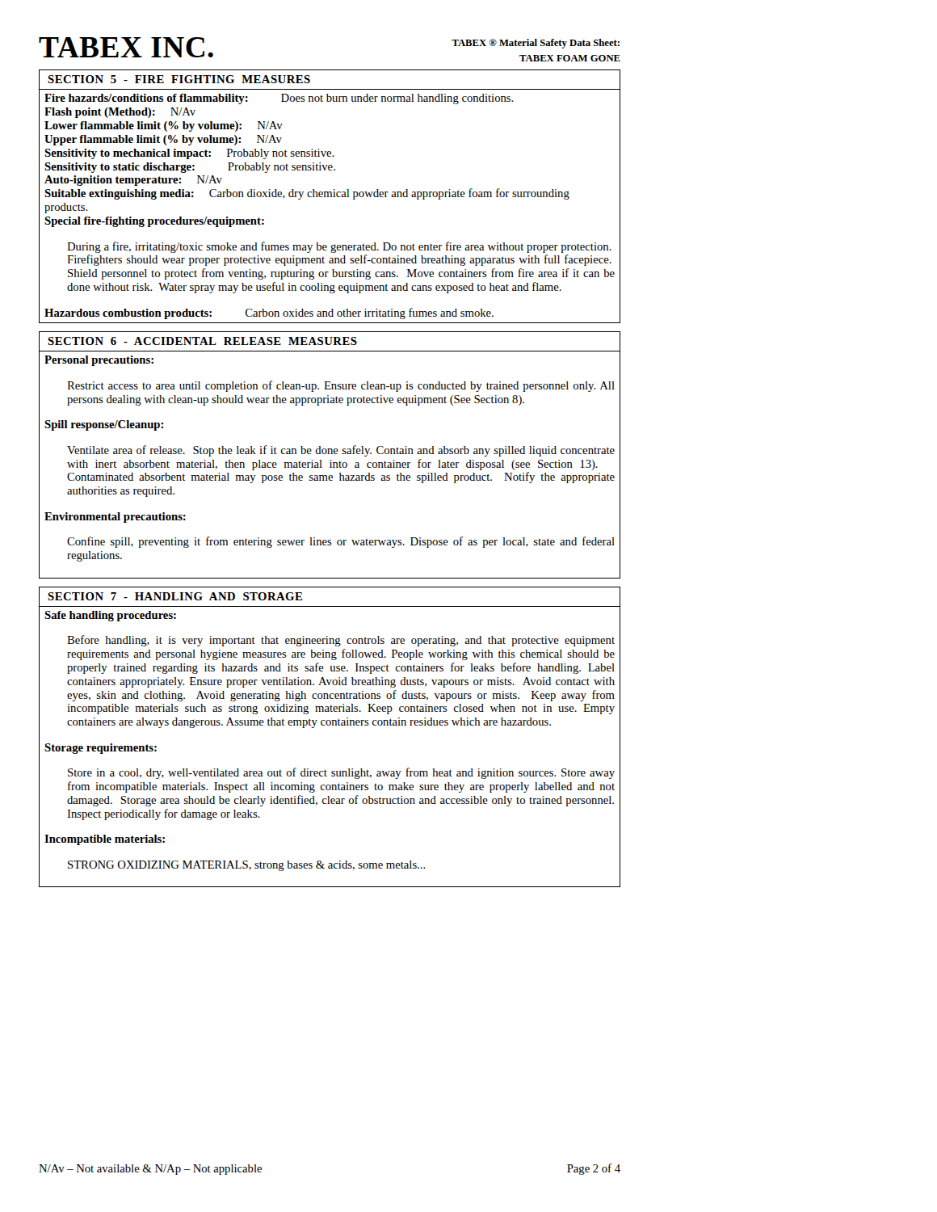TABEX INC.
TABEX ® Material Safety Data Sheet:
TABEX FOAM GONE
SECTION 5 - FIRE FIGHTING MEASURES
Fire hazards/conditions of flammability: Does not burn under normal handling conditions.
Flash point (Method): N/Av
Lower flammable limit (% by volume): N/Av
Upper flammable limit (% by volume): N/Av
Sensitivity to mechanical impact: Probably not sensitive.
Sensitivity to static discharge: Probably not sensitive.
Auto-ignition temperature: N/Av
Suitable extinguishing media: Carbon dioxide, dry chemical powder and appropriate foam for surrounding products.
Special fire-fighting procedures/equipment:
During a fire, irritating/toxic smoke and fumes may be generated. Do not enter fire area without proper protection. Firefighters should wear proper protective equipment and self-contained breathing apparatus with full facepiece. Shield personnel to protect from venting, rupturing or bursting cans. Move containers from fire area if it can be done without risk. Water spray may be useful in cooling equipment and cans exposed to heat and flame.
Hazardous combustion products: Carbon oxides and other irritating fumes and smoke.
SECTION 6 - ACCIDENTAL RELEASE MEASURES
Personal precautions:
Restrict access to area until completion of clean-up. Ensure clean-up is conducted by trained personnel only. All persons dealing with clean-up should wear the appropriate protective equipment (See Section 8).
Spill response/Cleanup:
Ventilate area of release. Stop the leak if it can be done safely. Contain and absorb any spilled liquid concentrate with inert absorbent material, then place material into a container for later disposal (see Section 13). Contaminated absorbent material may pose the same hazards as the spilled product. Notify the appropriate authorities as required.
Environmental precautions:
Confine spill, preventing it from entering sewer lines or waterways. Dispose of as per local, state and federal regulations.
SECTION 7 - HANDLING AND STORAGE
Safe handling procedures:
Before handling, it is very important that engineering controls are operating, and that protective equipment requirements and personal hygiene measures are being followed. People working with this chemical should be properly trained regarding its hazards and its safe use. Inspect containers for leaks before handling. Label containers appropriately. Ensure proper ventilation. Avoid breathing dusts, vapours or mists. Avoid contact with eyes, skin and clothing. Avoid generating high concentrations of dusts, vapours or mists. Keep away from incompatible materials such as strong oxidizing materials. Keep containers closed when not in use. Empty containers are always dangerous. Assume that empty containers contain residues which are hazardous.
Storage requirements:
Store in a cool, dry, well-ventilated area out of direct sunlight, away from heat and ignition sources. Store away from incompatible materials. Inspect all incoming containers to make sure they are properly labelled and not damaged. Storage area should be clearly identified, clear of obstruction and accessible only to trained personnel. Inspect periodically for damage or leaks.
Incompatible materials:
STRONG OXIDIZING MATERIALS, strong bases & acids, some metals...
N/Av – Not available & N/Ap – Not applicable
Page 2 of 4